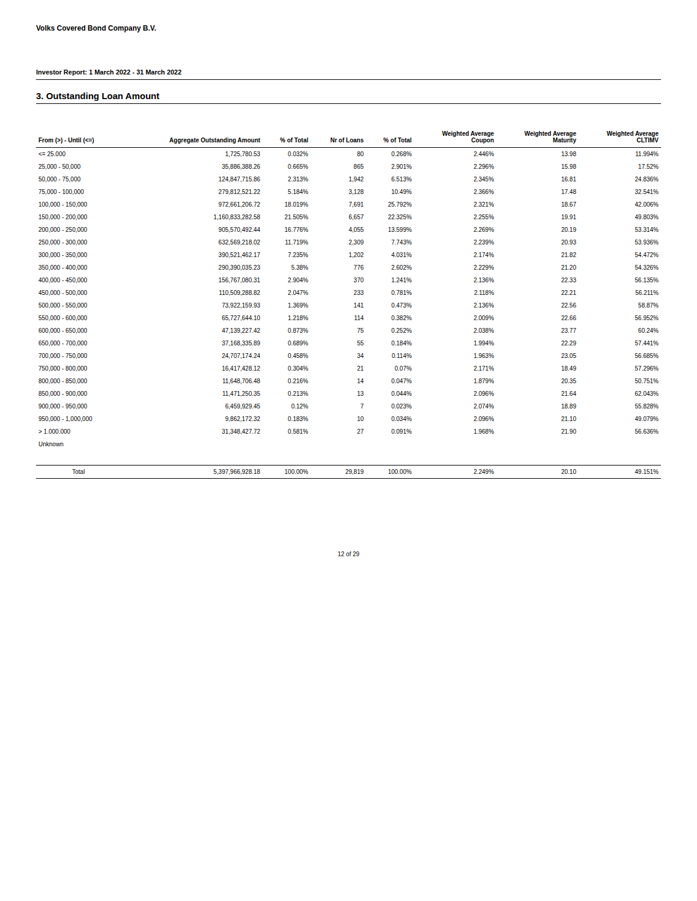Volks Covered Bond Company B.V.
Investor Report: 1 March 2022 - 31 March 2022
3. Outstanding Loan Amount
| From (>) - Until (<=) | Aggregate Outstanding Amount | % of Total | Nr of Loans | % of Total | Weighted Average Coupon | Weighted Average Maturity | Weighted Average CLTIMV |
| --- | --- | --- | --- | --- | --- | --- | --- |
| <= 25.000 | 1,725,780.53 | 0.032% | 80 | 0.268% | 2.446% | 13.98 | 11.994% |
| 25,000 - 50,000 | 35,886,388.26 | 0.665% | 865 | 2.901% | 2.296% | 15.98 | 17.52% |
| 50,000 - 75,000 | 124,847,715.86 | 2.313% | 1,942 | 6.513% | 2.345% | 16.81 | 24.836% |
| 75,000 - 100,000 | 279,812,521.22 | 5.184% | 3,128 | 10.49% | 2.366% | 17.48 | 32.541% |
| 100,000 - 150,000 | 972,661,206.72 | 18.019% | 7,691 | 25.792% | 2.321% | 18.67 | 42.006% |
| 150,000 - 200,000 | 1,160,833,282.58 | 21.505% | 6,657 | 22.325% | 2.255% | 19.91 | 49.803% |
| 200,000 - 250,000 | 905,570,492.44 | 16.776% | 4,055 | 13.599% | 2.269% | 20.19 | 53.314% |
| 250,000 - 300,000 | 632,569,218.02 | 11.719% | 2,309 | 7.743% | 2.239% | 20.93 | 53.936% |
| 300,000 - 350,000 | 390,521,462.17 | 7.235% | 1,202 | 4.031% | 2.174% | 21.82 | 54.472% |
| 350,000 - 400,000 | 290,390,035.23 | 5.38% | 776 | 2.602% | 2.229% | 21.20 | 54.326% |
| 400,000 - 450,000 | 156,767,080.31 | 2.904% | 370 | 1.241% | 2.136% | 22.33 | 56.135% |
| 450,000 - 500,000 | 110,509,288.82 | 2.047% | 233 | 0.781% | 2.118% | 22.21 | 56.211% |
| 500,000 - 550,000 | 73,922,159.93 | 1.369% | 141 | 0.473% | 2.136% | 22.56 | 58.87% |
| 550,000 - 600,000 | 65,727,644.10 | 1.218% | 114 | 0.382% | 2.009% | 22.66 | 56.952% |
| 600,000 - 650,000 | 47,139,227.42 | 0.873% | 75 | 0.252% | 2.038% | 23.77 | 60.24% |
| 650,000 - 700,000 | 37,168,335.89 | 0.689% | 55 | 0.184% | 1.994% | 22.29 | 57.441% |
| 700,000 - 750,000 | 24,707,174.24 | 0.458% | 34 | 0.114% | 1.963% | 23.05 | 56.685% |
| 750,000 - 800,000 | 16,417,428.12 | 0.304% | 21 | 0.07% | 2.171% | 18.49 | 57.296% |
| 800,000 - 850,000 | 11,648,706.48 | 0.216% | 14 | 0.047% | 1.879% | 20.35 | 50.751% |
| 850,000 - 900,000 | 11,471,250.35 | 0.213% | 13 | 0.044% | 2.096% | 21.64 | 62.043% |
| 900,000 - 950,000 | 6,459,929.45 | 0.12% | 7 | 0.023% | 2.074% | 18.89 | 55.828% |
| 950,000 - 1,000,000 | 9,862,172.32 | 0.183% | 10 | 0.034% | 2.096% | 21.10 | 49.079% |
| > 1.000.000 | 31,348,427.72 | 0.581% | 27 | 0.091% | 1.968% | 21.90 | 56.636% |
| Unknown | | | | | | | |
| Total | 5,397,966,928.18 | 100.00% | 29,819 | 100.00% | 2.249% | 20.10 | 49.151% |
12 of 29